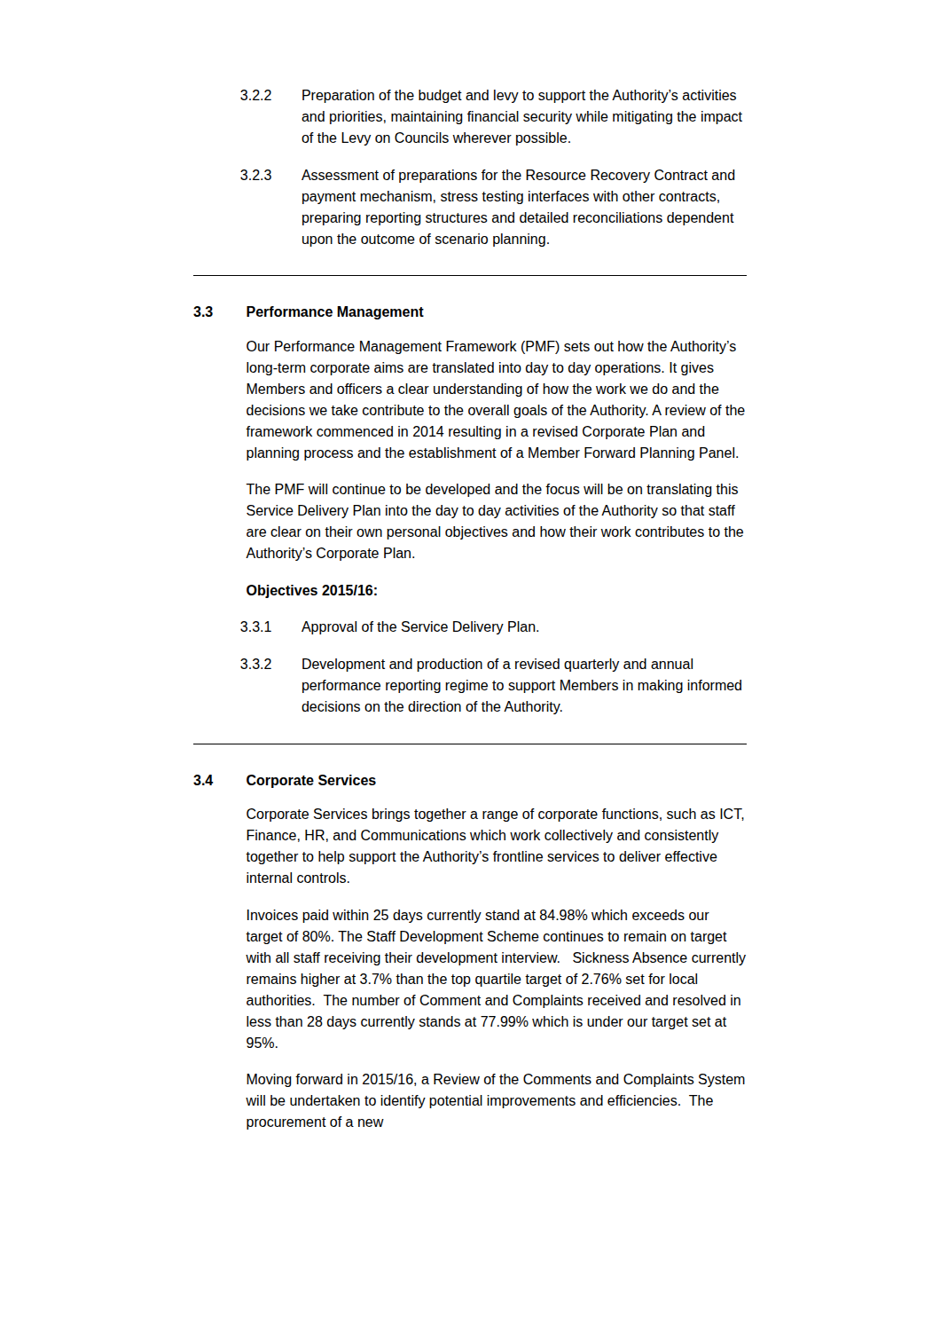3.2.2
Preparation of the budget and levy to support the Authority’s activities and priorities, maintaining financial security while mitigating the impact of the Levy on Councils wherever possible.
3.2.3
Assessment of preparations for the Resource Recovery Contract and payment mechanism, stress testing interfaces with other contracts, preparing reporting structures and detailed reconciliations dependent upon the outcome of scenario planning.
3.3
Performance Management
Our Performance Management Framework (PMF) sets out how the Authority’s long-term corporate aims are translated into day to day operations. It gives Members and officers a clear understanding of how the work we do and the decisions we take contribute to the overall goals of the Authority. A review of the framework commenced in 2014 resulting in a revised Corporate Plan and planning process and the establishment of a Member Forward Planning Panel.
The PMF will continue to be developed and the focus will be on translating this Service Delivery Plan into the day to day activities of the Authority so that staff are clear on their own personal objectives and how their work contributes to the Authority’s Corporate Plan.
Objectives 2015/16:
3.3.1
Approval of the Service Delivery Plan.
3.3.2
Development and production of a revised quarterly and annual performance reporting regime to support Members in making informed decisions on the direction of the Authority.
3.4
Corporate Services
Corporate Services brings together a range of corporate functions, such as ICT, Finance, HR, and Communications which work collectively and consistently together to help support the Authority’s frontline services to deliver effective internal controls.
Invoices paid within 25 days currently stand at 84.98% which exceeds our target of 80%. The Staff Development Scheme continues to remain on target with all staff receiving their development interview. Sickness Absence currently remains higher at 3.7% than the top quartile target of 2.76% set for local authorities. The number of Comment and Complaints received and resolved in less than 28 days currently stands at 77.99% which is under our target set at 95%.
Moving forward in 2015/16, a Review of the Comments and Complaints System will be undertaken to identify potential improvements and efficiencies. The procurement of a new